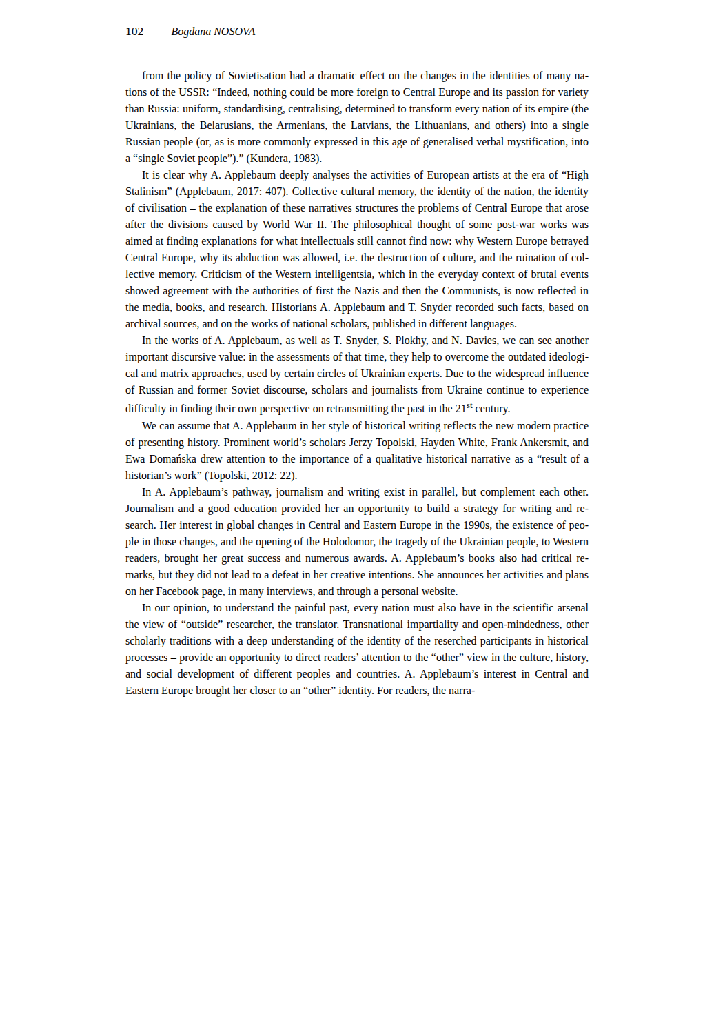102 Bogdana NOSOVA
from the policy of Sovietisation had a dramatic effect on the changes in the identities of many nations of the USSR: “Indeed, nothing could be more foreign to Central Europe and its passion for variety than Russia: uniform, standardising, centralising, determined to transform every nation of its empire (the Ukrainians, the Belarusians, the Armenians, the Latvians, the Lithuanians, and others) into a single Russian people (or, as is more commonly expressed in this age of generalised verbal mystification, into a “single Soviet people”).” (Kundera, 1983).
It is clear why A. Applebaum deeply analyses the activities of European artists at the era of “High Stalinism” (Applebaum, 2017: 407). Collective cultural memory, the identity of the nation, the identity of civilisation – the explanation of these narratives structures the problems of Central Europe that arose after the divisions caused by World War II. The philosophical thought of some post-war works was aimed at finding explanations for what intellectuals still cannot find now: why Western Europe betrayed Central Europe, why its abduction was allowed, i.e. the destruction of culture, and the ruination of collective memory. Criticism of the Western intelligentsia, which in the everyday context of brutal events showed agreement with the authorities of first the Nazis and then the Communists, is now reflected in the media, books, and research. Historians A. Applebaum and T. Snyder recorded such facts, based on archival sources, and on the works of national scholars, published in different languages.
In the works of A. Applebaum, as well as T. Snyder, S. Plokhy, and N. Davies, we can see another important discursive value: in the assessments of that time, they help to overcome the outdated ideological and matrix approaches, used by certain circles of Ukrainian experts. Due to the widespread influence of Russian and former Soviet discourse, scholars and journalists from Ukraine continue to experience difficulty in finding their own perspective on retransmitting the past in the 21st century.
We can assume that A. Applebaum in her style of historical writing reflects the new modern practice of presenting history. Prominent world’s scholars Jerzy Topolski, Hayden White, Frank Ankersmit, and Ewa Domańska drew attention to the importance of a qualitative historical narrative as a “result of a historian’s work” (Topolski, 2012: 22).
In A. Applebaum’s pathway, journalism and writing exist in parallel, but complement each other. Journalism and a good education provided her an opportunity to build a strategy for writing and research. Her interest in global changes in Central and Eastern Europe in the 1990s, the existence of people in those changes, and the opening of the Holodomor, the tragedy of the Ukrainian people, to Western readers, brought her great success and numerous awards. A. Applebaum’s books also had critical remarks, but they did not lead to a defeat in her creative intentions. She announces her activities and plans on her Facebook page, in many interviews, and through a personal website.
In our opinion, to understand the painful past, every nation must also have in the scientific arsenal the view of “outside” researcher, the translator. Transnational impartiality and open-mindedness, other scholarly traditions with a deep understanding of the identity of the reserched participants in historical processes – provide an opportunity to direct readers’ attention to the “other” view in the culture, history, and social development of different peoples and countries. A. Applebaum’s interest in Central and Eastern Europe brought her closer to an “other” identity. For readers, the narra-